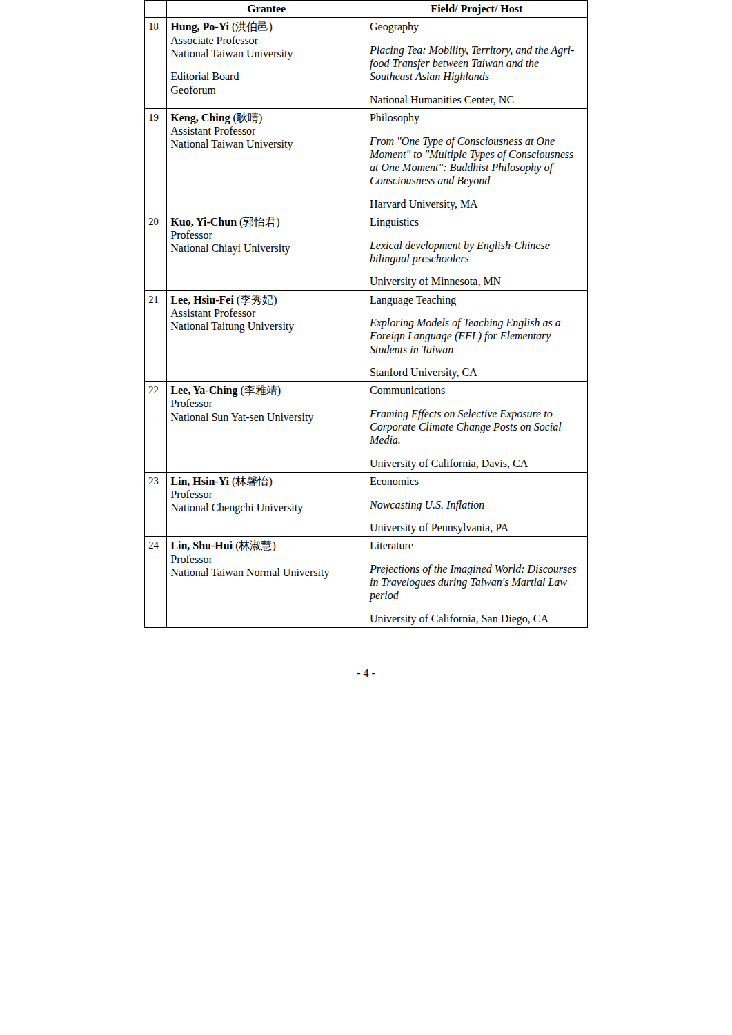| | Grantee | Field/ Project/ Host |
| --- | --- | --- |
| 18 | Hung, Po-Yi (洪伯邑) Associate Professor National Taiwan University Editorial Board Geoforum | Geography Placing Tea: Mobility, Territory, and the Agri-food Transfer between Taiwan and the Southeast Asian Highlands National Humanities Center, NC |
| 19 | Keng, Ching (耿晴) Assistant Professor National Taiwan University | Philosophy From "One Type of Consciousness at One Moment" to "Multiple Types of Consciousness at One Moment": Buddhist Philosophy of Consciousness and Beyond Harvard University, MA |
| 20 | Kuo, Yi-Chun (郭怡君) Professor National Chiayi University | Linguistics Lexical development by English-Chinese bilingual preschoolers University of Minnesota, MN |
| 21 | Lee, Hsiu-Fei (李秀妃) Assistant Professor National Taitung University | Language Teaching Exploring Models of Teaching English as a Foreign Language (EFL) for Elementary Students in Taiwan Stanford University, CA |
| 22 | Lee, Ya-Ching (李雅靖) Professor National Sun Yat-sen University | Communications Framing Effects on Selective Exposure to Corporate Climate Change Posts on Social Media. University of California, Davis, CA |
| 23 | Lin, Hsin-Yi (林馨怡) Professor National Chengchi University | Economics Nowcasting U.S. Inflation University of Pennsylvania, PA |
| 24 | Lin, Shu-Hui (林淑慧) Professor National Taiwan Normal University | Literature Prejections of the Imagined World: Discourses in Travelogues during Taiwan's Martial Law period University of California, San Diego, CA |
- 4 -